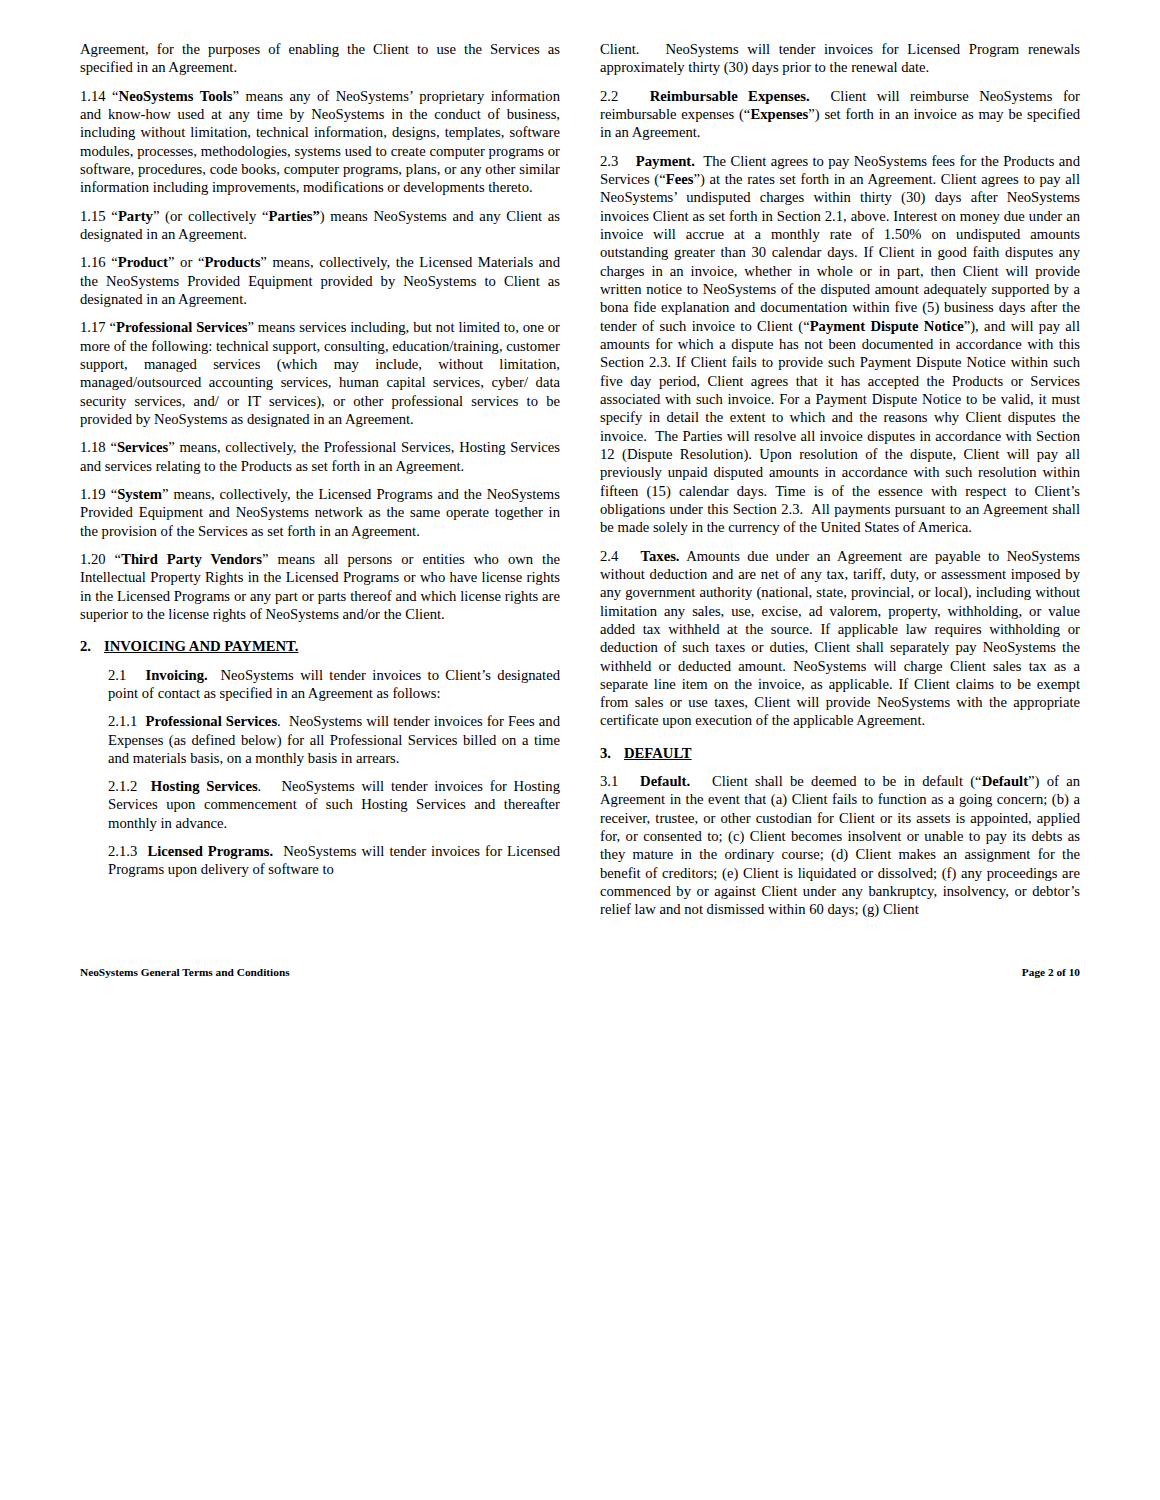Agreement, for the purposes of enabling the Client to use the Services as specified in an Agreement.
1.14 “NeoSystems Tools” means any of NeoSystems’ proprietary information and know-how used at any time by NeoSystems in the conduct of business, including without limitation, technical information, designs, templates, software modules, processes, methodologies, systems used to create computer programs or software, procedures, code books, computer programs, plans, or any other similar information including improvements, modifications or developments thereto.
1.15 “Party” (or collectively “Parties”) means NeoSystems and any Client as designated in an Agreement.
1.16 “Product” or “Products” means, collectively, the Licensed Materials and the NeoSystems Provided Equipment provided by NeoSystems to Client as designated in an Agreement.
1.17 “Professional Services” means services including, but not limited to, one or more of the following: technical support, consulting, education/training, customer support, managed services (which may include, without limitation, managed/outsourced accounting services, human capital services, cyber/ data security services, and/ or IT services), or other professional services to be provided by NeoSystems as designated in an Agreement.
1.18 “Services” means, collectively, the Professional Services, Hosting Services and services relating to the Products as set forth in an Agreement.
1.19 “System” means, collectively, the Licensed Programs and the NeoSystems Provided Equipment and NeoSystems network as the same operate together in the provision of the Services as set forth in an Agreement.
1.20 “Third Party Vendors” means all persons or entities who own the Intellectual Property Rights in the Licensed Programs or who have license rights in the Licensed Programs or any part or parts thereof and which license rights are superior to the license rights of NeoSystems and/or the Client.
2. INVOICING AND PAYMENT.
2.1 Invoicing. NeoSystems will tender invoices to Client’s designated point of contact as specified in an Agreement as follows:
2.1.1 Professional Services. NeoSystems will tender invoices for Fees and Expenses (as defined below) for all Professional Services billed on a time and materials basis, on a monthly basis in arrears.
2.1.2 Hosting Services. NeoSystems will tender invoices for Hosting Services upon commencement of such Hosting Services and thereafter monthly in advance.
2.1.3 Licensed Programs. NeoSystems will tender invoices for Licensed Programs upon delivery of software to
Client. NeoSystems will tender invoices for Licensed Program renewals approximately thirty (30) days prior to the renewal date.
2.2 Reimbursable Expenses. Client will reimburse NeoSystems for reimbursable expenses (“Expenses”) set forth in an invoice as may be specified in an Agreement.
2.3 Payment. The Client agrees to pay NeoSystems fees for the Products and Services (“Fees”) at the rates set forth in an Agreement. Client agrees to pay all NeoSystems’ undisputed charges within thirty (30) days after NeoSystems invoices Client as set forth in Section 2.1, above. Interest on money due under an invoice will accrue at a monthly rate of 1.50% on undisputed amounts outstanding greater than 30 calendar days. If Client in good faith disputes any charges in an invoice, whether in whole or in part, then Client will provide written notice to NeoSystems of the disputed amount adequately supported by a bona fide explanation and documentation within five (5) business days after the tender of such invoice to Client (“Payment Dispute Notice”), and will pay all amounts for which a dispute has not been documented in accordance with this Section 2.3. If Client fails to provide such Payment Dispute Notice within such five day period, Client agrees that it has accepted the Products or Services associated with such invoice. For a Payment Dispute Notice to be valid, it must specify in detail the extent to which and the reasons why Client disputes the invoice. The Parties will resolve all invoice disputes in accordance with Section 12 (Dispute Resolution). Upon resolution of the dispute, Client will pay all previously unpaid disputed amounts in accordance with such resolution within fifteen (15) calendar days. Time is of the essence with respect to Client’s obligations under this Section 2.3. All payments pursuant to an Agreement shall be made solely in the currency of the United States of America.
2.4 Taxes. Amounts due under an Agreement are payable to NeoSystems without deduction and are net of any tax, tariff, duty, or assessment imposed by any government authority (national, state, provincial, or local), including without limitation any sales, use, excise, ad valorem, property, withholding, or value added tax withheld at the source. If applicable law requires withholding or deduction of such taxes or duties, Client shall separately pay NeoSystems the withheld or deducted amount. NeoSystems will charge Client sales tax as a separate line item on the invoice, as applicable. If Client claims to be exempt from sales or use taxes, Client will provide NeoSystems with the appropriate certificate upon execution of the applicable Agreement.
3. DEFAULT
3.1 Default. Client shall be deemed to be in default (“Default”) of an Agreement in the event that (a) Client fails to function as a going concern; (b) a receiver, trustee, or other custodian for Client or its assets is appointed, applied for, or consented to; (c) Client becomes insolvent or unable to pay its debts as they mature in the ordinary course; (d) Client makes an assignment for the benefit of creditors; (e) Client is liquidated or dissolved; (f) any proceedings are commenced by or against Client under any bankruptcy, insolvency, or debtor’s relief law and not dismissed within 60 days; (g) Client
NeoSystems General Terms and Conditions
Page 2 of 10